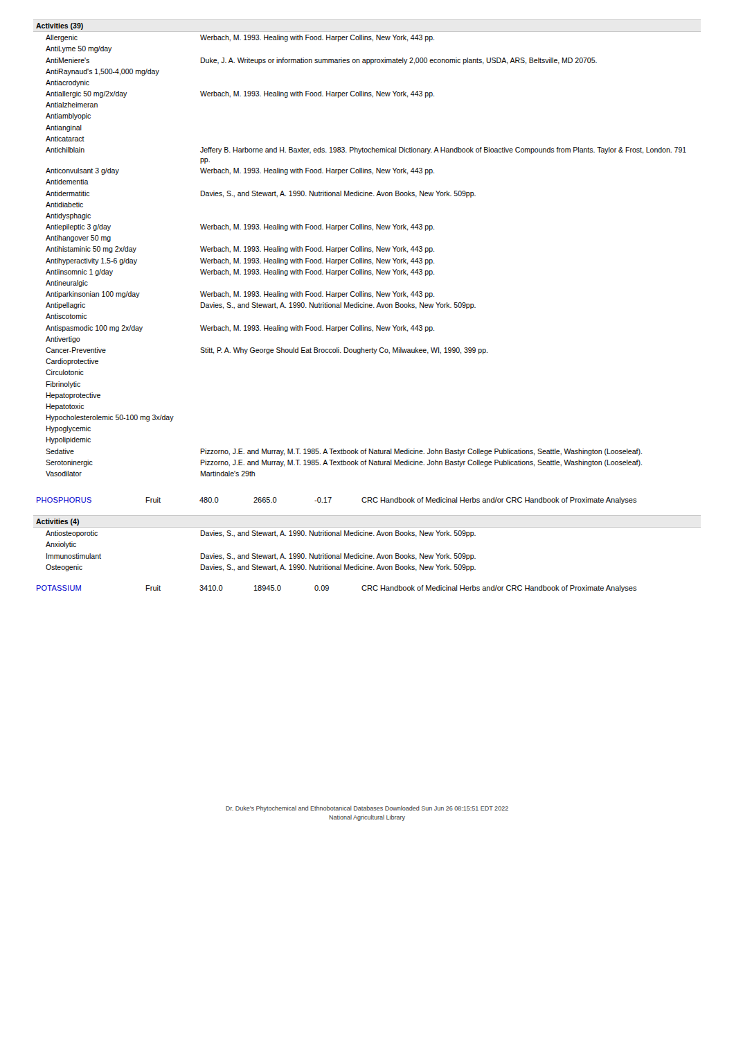| Activities (39) |
| Allergenic | Werbach, M. 1993. Healing with Food. Harper Collins, New York, 443 pp. |
| AntiLyme 50 mg/day | |
| AntiMeniere's | Duke, J. A. Writeups or information summaries on approximately 2,000 economic plants, USDA, ARS, Beltsville, MD 20705. |
| AntiRaynaud's 1,500-4,000 mg/day | |
| Antiacrodynic | |
| Antiallergic 50 mg/2x/day | Werbach, M. 1993. Healing with Food. Harper Collins, New York, 443 pp. |
| Antialzheimeran | |
| Antiamblyopic | |
| Antianginal | |
| Anticataract | |
| Antichilblain | Jeffery B. Harborne and H. Baxter, eds. 1983. Phytochemical Dictionary. A Handbook of Bioactive Compounds from Plants. Taylor & Frost, London. 791 pp. |
| Anticonvulsant 3 g/day | Werbach, M. 1993. Healing with Food. Harper Collins, New York, 443 pp. |
| Antidementia | |
| Antidermatitic | Davies, S., and Stewart, A. 1990. Nutritional Medicine. Avon Books, New York. 509pp. |
| Antidiabetic | |
| Antidysphagic | |
| Antiepileptic 3 g/day | Werbach, M. 1993. Healing with Food. Harper Collins, New York, 443 pp. |
| Antihangover 50 mg | |
| Antihistaminic 50 mg 2x/day | Werbach, M. 1993. Healing with Food. Harper Collins, New York, 443 pp. |
| Antihyperactivity 1.5-6 g/day | Werbach, M. 1993. Healing with Food. Harper Collins, New York, 443 pp. |
| Antiinsomnic 1 g/day | Werbach, M. 1993. Healing with Food. Harper Collins, New York, 443 pp. |
| Antineuralgic | |
| Antiparkinsonian 100 mg/day | Werbach, M. 1993. Healing with Food. Harper Collins, New York, 443 pp. |
| Antipellagric | Davies, S., and Stewart, A. 1990. Nutritional Medicine. Avon Books, New York. 509pp. |
| Antiscotomic | |
| Antispasmodic 100 mg 2x/day | Werbach, M. 1993. Healing with Food. Harper Collins, New York, 443 pp. |
| Antivertigo | |
| Cancer-Preventive | Stitt, P. A. Why George Should Eat Broccoli. Dougherty Co, Milwaukee, WI, 1990, 399 pp. |
| Cardioprotective | |
| Circulotonic | |
| Fibrinolytic | |
| Hepatoprotective | |
| Hepatotoxic | |
| Hypocholesterolemic 50-100 mg 3x/day | |
| Hypoglycemic | |
| Hypolipidemic | |
| Sedative | Pizzorno, J.E. and Murray, M.T. 1985. A Textbook of Natural Medicine. John Bastyr College Publications, Seattle, Washington (Looseleaf). |
| Serotoninergic | Pizzorno, J.E. and Murray, M.T. 1985. A Textbook of Natural Medicine. John Bastyr College Publications, Seattle, Washington (Looseleaf). |
| Vasodilator | Martindale's 29th |
| PHOSPHORUS | Fruit | 480.0 | 2665.0 | -0.17 | CRC Handbook of Medicinal Herbs and/or CRC Handbook of Proximate Analyses |
| Activities (4) |
| Antiosteoporotic | Davies, S., and Stewart, A. 1990. Nutritional Medicine. Avon Books, New York. 509pp. |
| Anxiolytic | |
| Immunostimulant | Davies, S., and Stewart, A. 1990. Nutritional Medicine. Avon Books, New York. 509pp. |
| Osteogenic | Davies, S., and Stewart, A. 1990. Nutritional Medicine. Avon Books, New York. 509pp. |
| POTASSIUM | Fruit | 3410.0 | 18945.0 | 0.09 | CRC Handbook of Medicinal Herbs and/or CRC Handbook of Proximate Analyses |
Dr. Duke's Phytochemical and Ethnobotanical Databases Downloaded Sun Jun 26 08:15:51 EDT 2022
National Agricultural Library